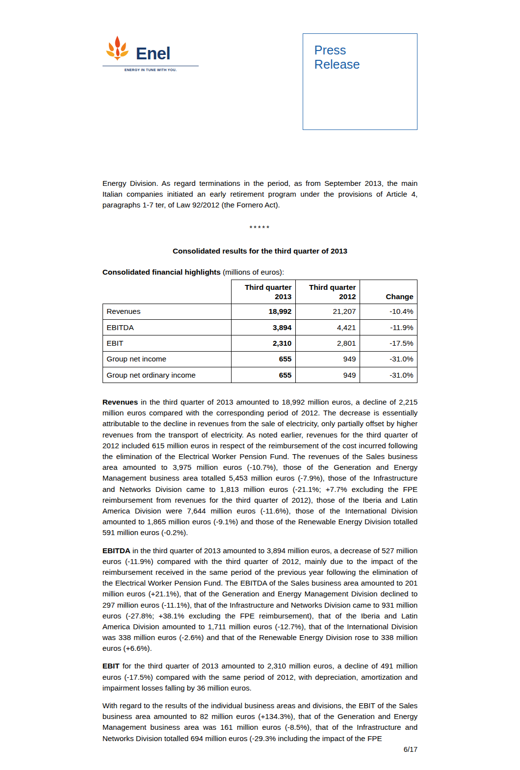Enel
ENERGY IN TUNE WITH YOU.
Press
Release
Energy Division. As regard terminations in the period, as from September 2013, the main Italian companies initiated an early retirement program under the provisions of Article 4, paragraphs 1-7 ter, of Law 92/2012 (the Fornero Act).
*****
Consolidated results for the third quarter of 2013
Consolidated financial highlights (millions of euros):
| | Third quarter 2013 | Third quarter 2012 | Change |
| --- | --- | --- | --- |
| Revenues | 18,992 | 21,207 | -10.4% |
| EBITDA | 3,894 | 4,421 | -11.9% |
| EBIT | 2,310 | 2,801 | -17.5% |
| Group net income | 655 | 949 | -31.0% |
| Group net ordinary income | 655 | 949 | -31.0% |
Revenues in the third quarter of 2013 amounted to 18,992 million euros, a decline of 2,215 million euros compared with the corresponding period of 2012. The decrease is essentially attributable to the decline in revenues from the sale of electricity, only partially offset by higher revenues from the transport of electricity. As noted earlier, revenues for the third quarter of 2012 included 615 million euros in respect of the reimbursement of the cost incurred following the elimination of the Electrical Worker Pension Fund. The revenues of the Sales business area amounted to 3,975 million euros (-10.7%), those of the Generation and Energy Management business area totalled 5,453 million euros (-7.9%), those of the Infrastructure and Networks Division came to 1,813 million euros (-21.1%; +7.7% excluding the FPE reimbursement from revenues for the third quarter of 2012), those of the Iberia and Latin America Division were 7,644 million euros (-11.6%), those of the International Division amounted to 1,865 million euros (-9.1%) and those of the Renewable Energy Division totalled 591 million euros (-0.2%).
EBITDA in the third quarter of 2013 amounted to 3,894 million euros, a decrease of 527 million euros (-11.9%) compared with the third quarter of 2012, mainly due to the impact of the reimbursement received in the same period of the previous year following the elimination of the Electrical Worker Pension Fund. The EBITDA of the Sales business area amounted to 201 million euros (+21.1%), that of the Generation and Energy Management Division declined to 297 million euros (-11.1%), that of the Infrastructure and Networks Division came to 931 million euros (-27.8%; +38.1% excluding the FPE reimbursement), that of the Iberia and Latin America Division amounted to 1,711 million euros (-12.7%), that of the International Division was 338 million euros (-2.6%) and that of the Renewable Energy Division rose to 338 million euros (+6.6%).
EBIT for the third quarter of 2013 amounted to 2,310 million euros, a decline of 491 million euros (-17.5%) compared with the same period of 2012, with depreciation, amortization and impairment losses falling by 36 million euros.
With regard to the results of the individual business areas and divisions, the EBIT of the Sales business area amounted to 82 million euros (+134.3%), that of the Generation and Energy Management business area was 161 million euros (-8.5%), that of the Infrastructure and Networks Division totalled 694 million euros (-29.3% including the impact of the FPE
6/17